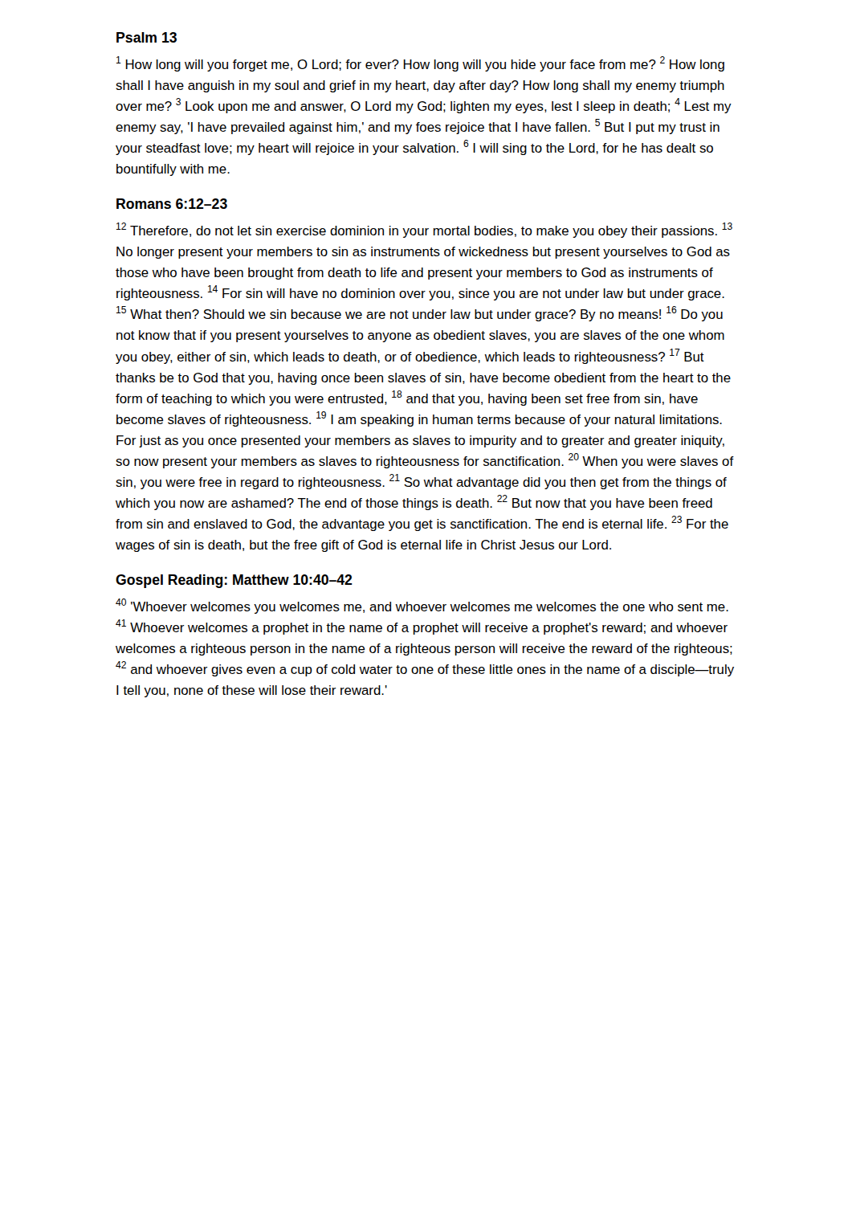Psalm 13
1 How long will you forget me, O Lord; for ever? How long will you hide your face from me? 2 How long shall I have anguish in my soul and grief in my heart, day after day? How long shall my enemy triumph over me? 3 Look upon me and answer, O Lord my God; lighten my eyes, lest I sleep in death; 4 Lest my enemy say, 'I have prevailed against him,' and my foes rejoice that I have fallen. 5 But I put my trust in your steadfast love; my heart will rejoice in your salvation. 6 I will sing to the Lord, for he has dealt so bountifully with me.
Romans 6:12–23
12 Therefore, do not let sin exercise dominion in your mortal bodies, to make you obey their passions. 13 No longer present your members to sin as instruments of wickedness but present yourselves to God as those who have been brought from death to life and present your members to God as instruments of righteousness. 14 For sin will have no dominion over you, since you are not under law but under grace. 15 What then? Should we sin because we are not under law but under grace? By no means! 16 Do you not know that if you present yourselves to anyone as obedient slaves, you are slaves of the one whom you obey, either of sin, which leads to death, or of obedience, which leads to righteousness? 17 But thanks be to God that you, having once been slaves of sin, have become obedient from the heart to the form of teaching to which you were entrusted, 18 and that you, having been set free from sin, have become slaves of righteousness. 19 I am speaking in human terms because of your natural limitations. For just as you once presented your members as slaves to impurity and to greater and greater iniquity, so now present your members as slaves to righteousness for sanctification. 20 When you were slaves of sin, you were free in regard to righteousness. 21 So what advantage did you then get from the things of which you now are ashamed? The end of those things is death. 22 But now that you have been freed from sin and enslaved to God, the advantage you get is sanctification. The end is eternal life. 23 For the wages of sin is death, but the free gift of God is eternal life in Christ Jesus our Lord.
Gospel Reading: Matthew 10:40–42
40 'Whoever welcomes you welcomes me, and whoever welcomes me welcomes the one who sent me. 41 Whoever welcomes a prophet in the name of a prophet will receive a prophet's reward; and whoever welcomes a righteous person in the name of a righteous person will receive the reward of the righteous; 42 and whoever gives even a cup of cold water to one of these little ones in the name of a disciple—truly I tell you, none of these will lose their reward.'